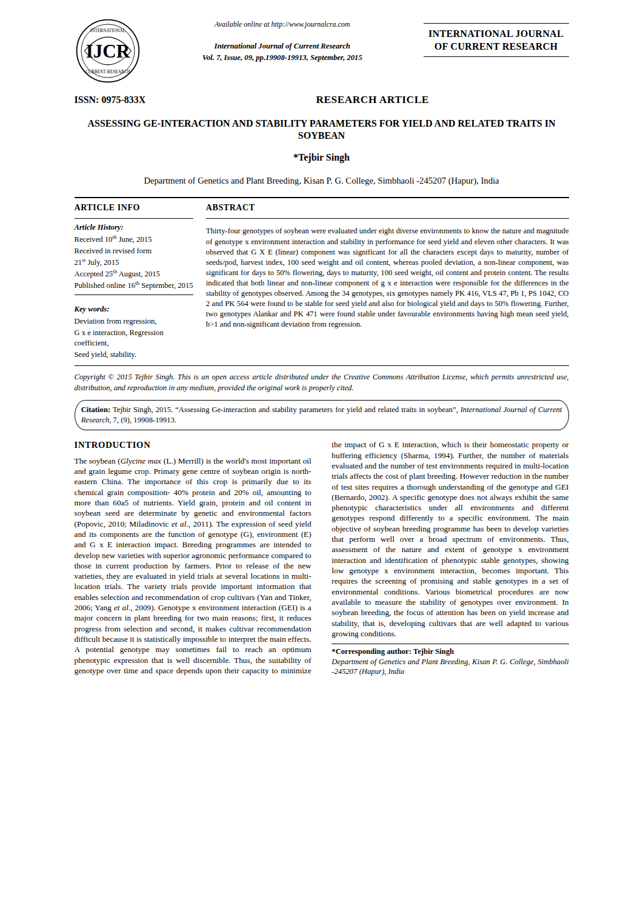IJCR INTERNATIONAL CURRENT RESEARCH
Available online at http://www.journalcra.com
International Journal of Current Research
Vol. 7, Issue, 09, pp.19908-19913, September, 2015
INTERNATIONAL JOURNAL
OF CURRENT RESEARCH
ISSN: 0975-833X
RESEARCH ARTICLE
Assessing GE-interaction and stability parameters for yield and related traits in soybean
*Tejbir Singh
Department of Genetics and Plant Breeding, Kisan P. G. College, Simbhaoli -245207 (Hapur), India
ARTICLE INFO
Article History:
Received 10th June, 2015
Received in revised form
21st July, 2015
Accepted 25th August, 2015
Published online 16th September, 2015
Key words:
Deviation from regression,
G x e interaction, Regression coefficient,
Seed yield, stability.
ABSTRACT
Thirty-four genotypes of soybean were evaluated under eight diverse environments to know the nature and magnitude of genotype x environment interaction and stability in performance for seed yield and eleven other characters. It was observed that G X E (linear) component was significant for all the characters except days to maturity, number of seeds/pod, harvest index, 100 seed weight and oil content, whereas pooled deviation, a non-linear component, was significant for days to 50% flowering, days to maturity, 100 seed weight, oil content and protein content. The results indicated that both linear and non-linear component of g x e interaction were responsible for the differences in the stability of genotypes observed. Among the 34 genotypes, six genotypes namely PK 416, VLS 47, Pb 1, PS 1042, CO 2 and PK 564 were found to be stable for seed yield and also for biological yield and days to 50% flowering. Further, two genotypes Alankar and PK 471 were found stable under favourable environments having high mean seed yield, b>1 and non-significant deviation from regression.
Copyright © 2015 Tejbir Singh. This is an open access article distributed under the Creative Commons Attribution License, which permits unrestricted use, distribution, and reproduction in any medium, provided the original work is properly cited.
Citation: Tejbir Singh, 2015. “Assessing Ge-interaction and stability parameters for yield and related traits in soybean”, International Journal of Current Research, 7, (9), 19908-19913.
INTRODUCTION
The soybean (Glycine max (L.) Merrill) is the world's most important oil and grain legume crop. Primary gene centre of soybean origin is north-eastern China. The importance of this crop is primarily due to its chemical grain composition- 40% protein and 20% oil, amounting to more than 60a5 of nutrients. Yield grain, protein and oil content in soybean seed are determinate by genetic and environmental factors (Popovic, 2010; Miladinovic et al., 2011). The expression of seed yield and its components are the function of genotype (G), environment (E) and G x E interaction impact. Breeding programmes are intended to develop new varieties with superior agronomic performance compared to those in current production by farmers. Prior to release of the new varieties, they are evaluated in yield trials at several locations in multi-location trials. The variety trials provide important information that enables selection and recommendation of crop cultivars (Yan and Tinker, 2006; Yang et al., 2009). Genotype x environment interaction (GEI) is a major concern in plant breeding for two main reasons; first, it reduces progress from selection and second, it makes cultivar recommendation difficult because it is statistically impossible to interpret the main effects. A potential genotype may sometimes fail to reach an optimum phenotypic expression that is well discernible. Thus, the suitability of genotype over time and space depends upon their capacity to minimize the impact of G x E interaction, which is their homeostatic property or buffering efficiency (Sharma, 1994). Further, the number of materials evaluated and the number of test environments required in multi-location trials affects the cost of plant breeding. However reduction in the number of test sites requires a thorough understanding of the genotype and GEI (Bernardo, 2002). A specific genotype does not always exhibit the same phenotypic characteristics under all environments and different genotypes respond differently to a specific environment. The main objective of soybean breeding programme has been to develop varieties that perform well over a broad spectrum of environments. Thus, assessment of the nature and extent of genotype x environment interaction and identification of phenotypic stable genotypes, showing low genotype x environment interaction, becomes important. This requires the screening of promising and stable genotypes in a set of environmental conditions. Various biometrical procedures are now available to measure the stability of genotypes over environment. In soybean breeding, the focus of attention has been on yield increase and stability, that is, developing cultivars that are well adapted to various growing conditions.
*Corresponding author: Tejbir Singh
Department of Genetics and Plant Breeding, Kisan P. G. College, Simbhaoli -245207 (Hapur), India